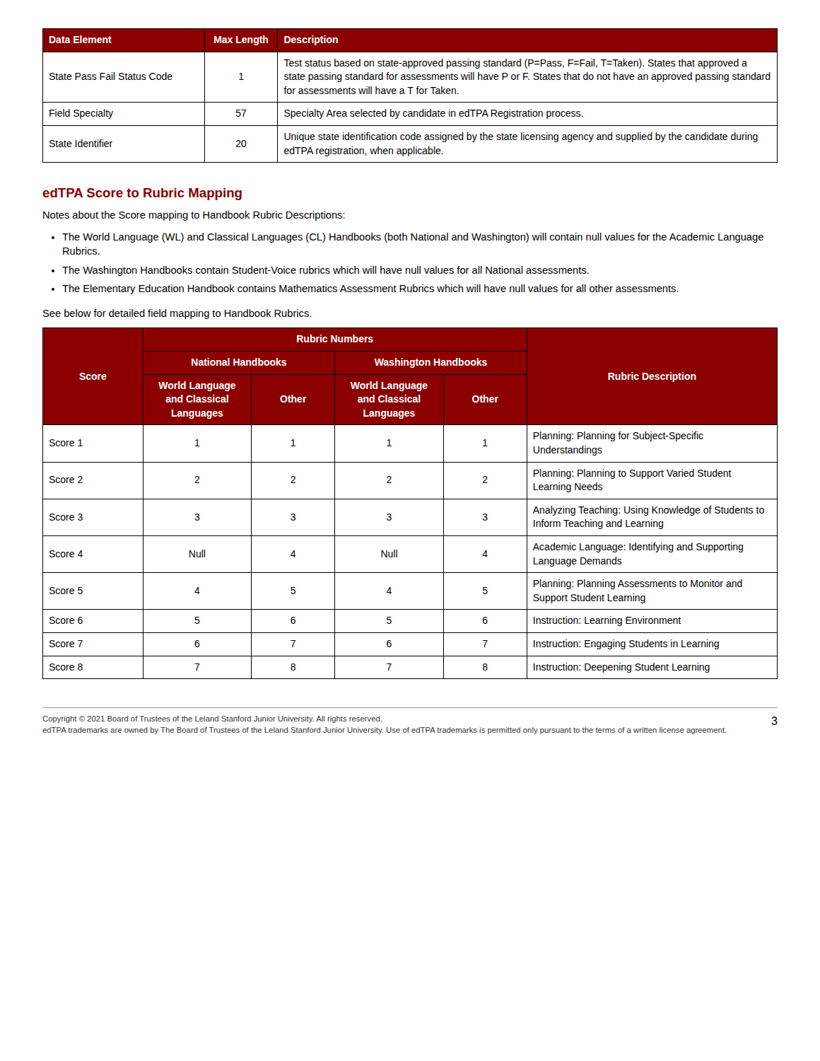| Data Element | Max Length | Description |
| --- | --- | --- |
| State Pass Fail Status Code | 1 | Test status based on state-approved passing standard (P=Pass, F=Fail, T=Taken). States that approved a state passing standard for assessments will have P or F. States that do not have an approved passing standard for assessments will have a T for Taken. |
| Field Specialty | 57 | Specialty Area selected by candidate in edTPA Registration process. |
| State Identifier | 20 | Unique state identification code assigned by the state licensing agency and supplied by the candidate during edTPA registration, when applicable. |
edTPA Score to Rubric Mapping
Notes about the Score mapping to Handbook Rubric Descriptions:
The World Language (WL) and Classical Languages (CL) Handbooks (both National and Washington) will contain null values for the Academic Language Rubrics.
The Washington Handbooks contain Student-Voice rubrics which will have null values for all National assessments.
The Elementary Education Handbook contains Mathematics Assessment Rubrics which will have null values for all other assessments.
See below for detailed field mapping to Handbook Rubrics.
| Score | Rubric Numbers | Rubric Description |
| --- | --- | --- |
| National Handbooks | Washington Handbooks |
| World Language and Classical Languages | Other | World Language and Classical Languages | Other |
| Score 1 | 1 | 1 | 1 | 1 | Planning: Planning for Subject-Specific Understandings |
| Score 2 | 2 | 2 | 2 | 2 | Planning: Planning to Support Varied Student Learning Needs |
| Score 3 | 3 | 3 | 3 | 3 | Analyzing Teaching: Using Knowledge of Students to Inform Teaching and Learning |
| Score 4 | Null | 4 | Null | 4 | Academic Language: Identifying and Supporting Language Demands |
| Score 5 | 4 | 5 | 4 | 5 | Planning: Planning Assessments to Monitor and Support Student Learning |
| Score 6 | 5 | 6 | 5 | 6 | Instruction: Learning Environment |
| Score 7 | 6 | 7 | 6 | 7 | Instruction: Engaging Students in Learning |
| Score 8 | 7 | 8 | 7 | 8 | Instruction: Deepening Student Learning |
3 Copyright © 2021 Board of Trustees of the Leland Stanford Junior University. All rights reserved.
edTPA trademarks are owned by The Board of Trustees of the Leland Stanford Junior University. Use of edTPA trademarks is permitted only pursuant to the terms of a written license agreement.